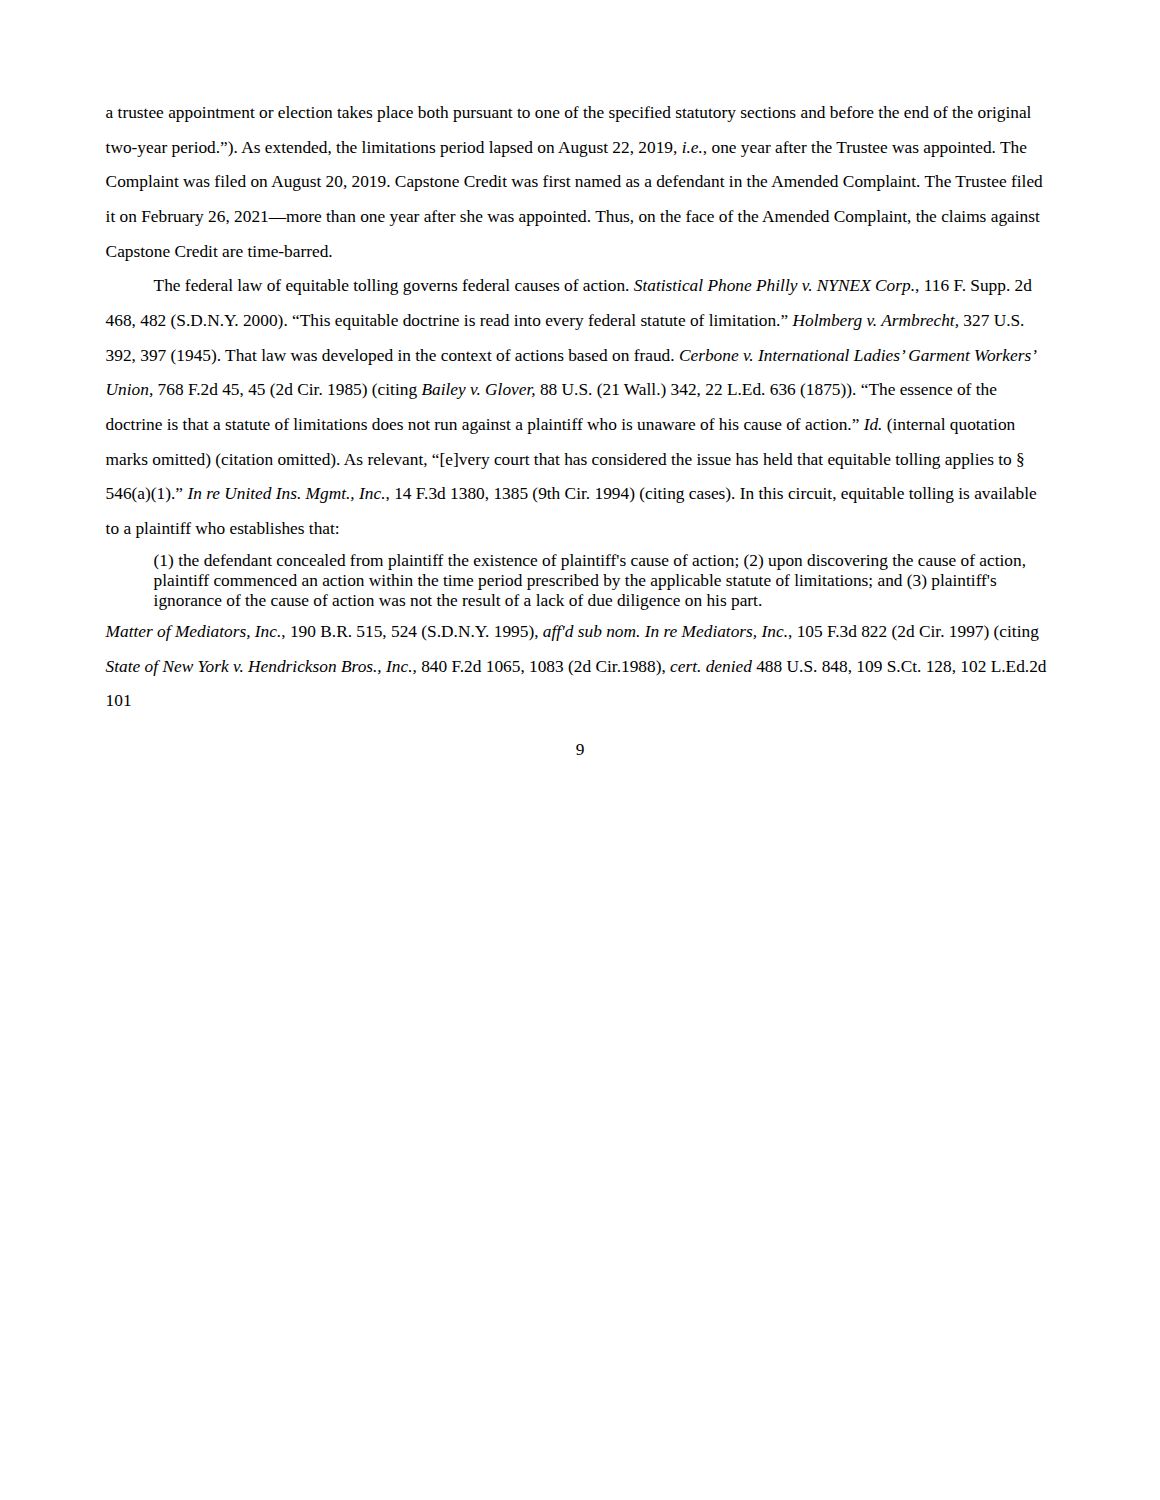a trustee appointment or election takes place both pursuant to one of the specified statutory sections and before the end of the original two-year period.”). As extended, the limitations period lapsed on August 22, 2019, i.e., one year after the Trustee was appointed. The Complaint was filed on August 20, 2019. Capstone Credit was first named as a defendant in the Amended Complaint. The Trustee filed it on February 26, 2021—more than one year after she was appointed. Thus, on the face of the Amended Complaint, the claims against Capstone Credit are time-barred.
The federal law of equitable tolling governs federal causes of action. Statistical Phone Philly v. NYNEX Corp., 116 F. Supp. 2d 468, 482 (S.D.N.Y. 2000). “This equitable doctrine is read into every federal statute of limitation.” Holmberg v. Armbrecht, 327 U.S. 392, 397 (1945). That law was developed in the context of actions based on fraud. Cerbone v. International Ladies’ Garment Workers’ Union, 768 F.2d 45, 45 (2d Cir. 1985) (citing Bailey v. Glover, 88 U.S. (21 Wall.) 342, 22 L.Ed. 636 (1875)). “The essence of the doctrine is that a statute of limitations does not run against a plaintiff who is unaware of his cause of action.” Id. (internal quotation marks omitted) (citation omitted). As relevant, “[e]very court that has considered the issue has held that equitable tolling applies to § 546(a)(1).” In re United Ins. Mgmt., Inc., 14 F.3d 1380, 1385 (9th Cir. 1994) (citing cases). In this circuit, equitable tolling is available to a plaintiff who establishes that:
(1) the defendant concealed from plaintiff the existence of plaintiff's cause of action; (2) upon discovering the cause of action, plaintiff commenced an action within the time period prescribed by the applicable statute of limitations; and (3) plaintiff's ignorance of the cause of action was not the result of a lack of due diligence on his part.
Matter of Mediators, Inc., 190 B.R. 515, 524 (S.D.N.Y. 1995), aff'd sub nom. In re Mediators, Inc., 105 F.3d 822 (2d Cir. 1997) (citing State of New York v. Hendrickson Bros., Inc., 840 F.2d 1065, 1083 (2d Cir.1988), cert. denied 488 U.S. 848, 109 S.Ct. 128, 102 L.Ed.2d 101
9